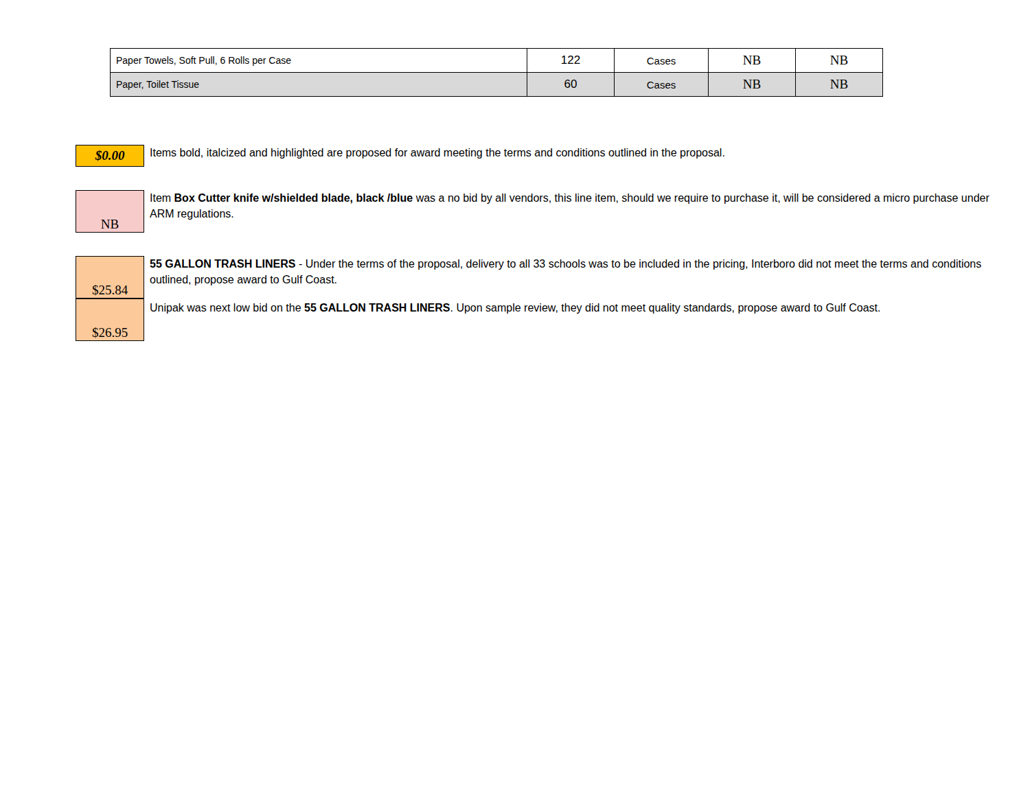| Paper Towels, Soft Pull, 6 Rolls per Case | 122 | Cases | NB | NB |
| Paper, Toilet Tissue | 60 | Cases | NB | NB |
$0.00
Items bold, italcized and highlighted are proposed for award meeting the terms and conditions outlined in the proposal.
NB
Item Box Cutter knife w/shielded blade, black /blue was a no bid by all vendors, this line item, should we require to purchase it, will be considered a micro purchase under ARM regulations.
$25.84
$26.95
55 GALLON TRASH LINERS - Under the terms of the proposal, delivery to all 33 schools was to be included in the pricing, Interboro did not meet the terms and conditions outlined, propose award to Gulf Coast.
Unipak was next low bid on the 55 GALLON TRASH LINERS. Upon sample review, they did not meet quality standards, propose award to Gulf Coast.